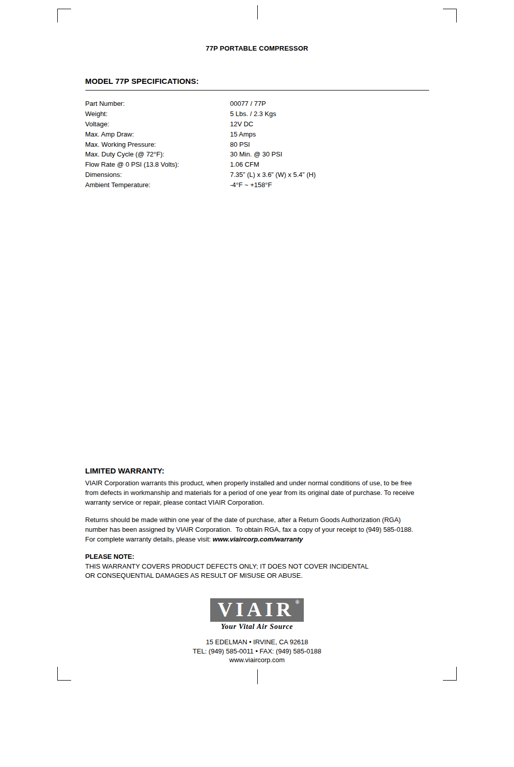77P PORTABLE COMPRESSOR
MODEL 77P SPECIFICATIONS:
| Part Number: | 00077 / 77P |
| Weight: | 5 Lbs. / 2.3 Kgs |
| Voltage: | 12V DC |
| Max. Amp Draw: | 15 Amps |
| Max. Working Pressure: | 80 PSI |
| Max. Duty Cycle (@ 72°F): | 30 Min. @ 30 PSI |
| Flow Rate @ 0 PSI (13.8 Volts): | 1.06 CFM |
| Dimensions: | 7.35” (L) x 3.6” (W) x 5.4” (H) |
| Ambient Temperature: | -4°F ~ +158°F |
LIMITED WARRANTY:
VIAIR Corporation warrants this product, when properly installed and under normal conditions of use, to be free from defects in workmanship and materials for a period of one year from its original date of purchase. To receive warranty service or repair, please contact VIAIR Corporation.
Returns should be made within one year of the date of purchase, after a Return Goods Authorization (RGA) number has been assigned by VIAIR Corporation. To obtain RGA, fax a copy of your receipt to (949) 585-0188. For complete warranty details, please visit: www.viaircorp.com/warranty
PLEASE NOTE:
THIS WARRANTY COVERS PRODUCT DEFECTS ONLY; IT DOES NOT COVER INCIDENTAL
OR CONSEQUENTIAL DAMAGES AS RESULT OF MISUSE OR ABUSE.
VIAIR® Your Vital Air Source
15 EDELMAN • IRVINE, CA 92618
TEL: (949) 585-0011 • FAX: (949) 585-0188
www.viaircorp.com